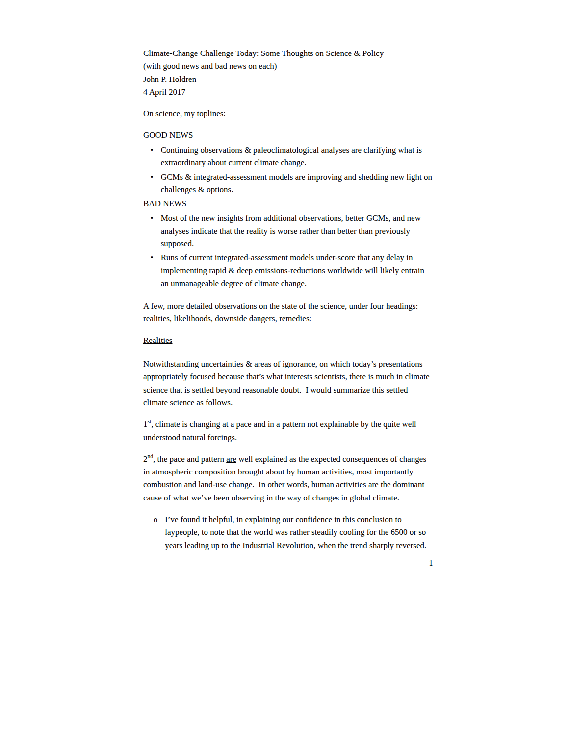Climate-Change Challenge Today: Some Thoughts on Science & Policy
(with good news and bad news on each)
John P. Holdren
4 April 2017
On science, my toplines:
GOOD NEWS
Continuing observations & paleoclimatological analyses are clarifying what is extraordinary about current climate change.
GCMs & integrated-assessment models are improving and shedding new light on challenges & options.
BAD NEWS
Most of the new insights from additional observations, better GCMs, and new analyses indicate that the reality is worse rather than better than previously supposed.
Runs of current integrated-assessment models under-score that any delay in implementing rapid & deep emissions-reductions worldwide will likely entrain an unmanageable degree of climate change.
A few, more detailed observations on the state of the science, under four headings: realities, likelihoods, downside dangers, remedies:
Realities
Notwithstanding uncertainties & areas of ignorance, on which today’s presentations appropriately focused because that’s what interests scientists, there is much in climate science that is settled beyond reasonable doubt. I would summarize this settled climate science as follows.
1st, climate is changing at a pace and in a pattern not explainable by the quite well understood natural forcings.
2nd, the pace and pattern are well explained as the expected consequences of changes in atmospheric composition brought about by human activities, most importantly combustion and land-use change. In other words, human activities are the dominant cause of what we’ve been observing in the way of changes in global climate.
I’ve found it helpful, in explaining our confidence in this conclusion to laypeople, to note that the world was rather steadily cooling for the 6500 or so years leading up to the Industrial Revolution, when the trend sharply reversed.
1